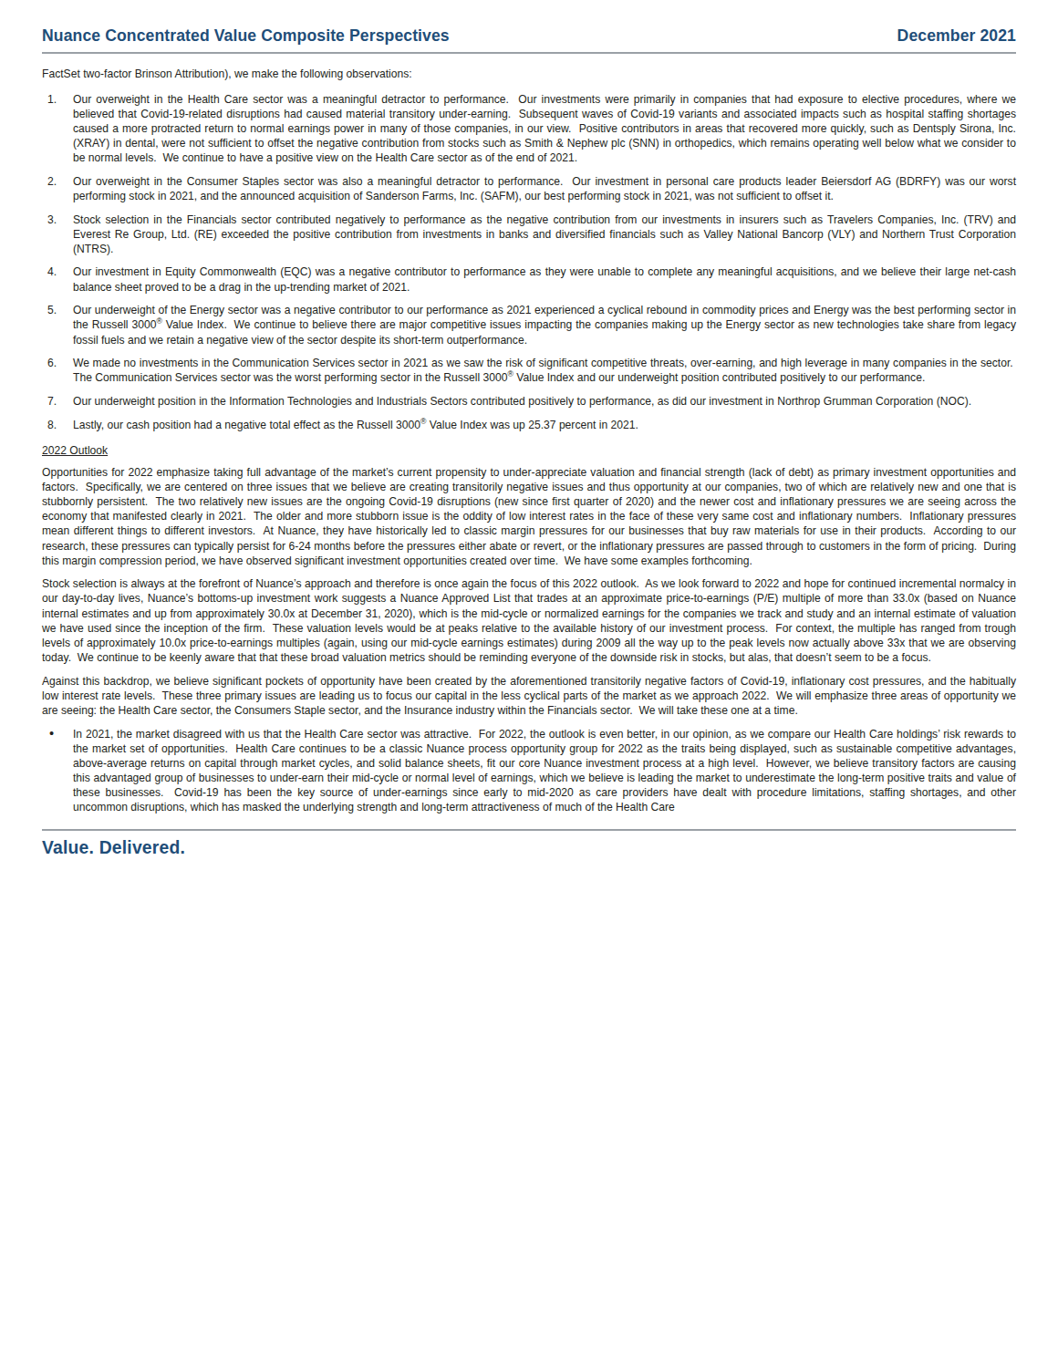Nuance Concentrated Value Composite Perspectives
December 2021
FactSet two-factor Brinson Attribution), we make the following observations:
Our overweight in the Health Care sector was a meaningful detractor to performance. Our investments were primarily in companies that had exposure to elective procedures, where we believed that Covid-19-related disruptions had caused material transitory under-earning. Subsequent waves of Covid-19 variants and associated impacts such as hospital staffing shortages caused a more protracted return to normal earnings power in many of those companies, in our view. Positive contributors in areas that recovered more quickly, such as Dentsply Sirona, Inc. (XRAY) in dental, were not sufficient to offset the negative contribution from stocks such as Smith & Nephew plc (SNN) in orthopedics, which remains operating well below what we consider to be normal levels. We continue to have a positive view on the Health Care sector as of the end of 2021.
Our overweight in the Consumer Staples sector was also a meaningful detractor to performance. Our investment in personal care products leader Beiersdorf AG (BDRFY) was our worst performing stock in 2021, and the announced acquisition of Sanderson Farms, Inc. (SAFM), our best performing stock in 2021, was not sufficient to offset it.
Stock selection in the Financials sector contributed negatively to performance as the negative contribution from our investments in insurers such as Travelers Companies, Inc. (TRV) and Everest Re Group, Ltd. (RE) exceeded the positive contribution from investments in banks and diversified financials such as Valley National Bancorp (VLY) and Northern Trust Corporation (NTRS).
Our investment in Equity Commonwealth (EQC) was a negative contributor to performance as they were unable to complete any meaningful acquisitions, and we believe their large net-cash balance sheet proved to be a drag in the up-trending market of 2021.
Our underweight of the Energy sector was a negative contributor to our performance as 2021 experienced a cyclical rebound in commodity prices and Energy was the best performing sector in the Russell 3000® Value Index. We continue to believe there are major competitive issues impacting the companies making up the Energy sector as new technologies take share from legacy fossil fuels and we retain a negative view of the sector despite its short-term outperformance.
We made no investments in the Communication Services sector in 2021 as we saw the risk of significant competitive threats, over-earning, and high leverage in many companies in the sector. The Communication Services sector was the worst performing sector in the Russell 3000® Value Index and our underweight position contributed positively to our performance.
Our underweight position in the Information Technologies and Industrials Sectors contributed positively to performance, as did our investment in Northrop Grumman Corporation (NOC).
Lastly, our cash position had a negative total effect as the Russell 3000® Value Index was up 25.37 percent in 2021.
2022 Outlook
Opportunities for 2022 emphasize taking full advantage of the market’s current propensity to under-appreciate valuation and financial strength (lack of debt) as primary investment opportunities and factors. Specifically, we are centered on three issues that we believe are creating transitorily negative issues and thus opportunity at our companies, two of which are relatively new and one that is stubbornly persistent. The two relatively new issues are the ongoing Covid-19 disruptions (new since first quarter of 2020) and the newer cost and inflationary pressures we are seeing across the economy that manifested clearly in 2021. The older and more stubborn issue is the oddity of low interest rates in the face of these very same cost and inflationary numbers. Inflationary pressures mean different things to different investors. At Nuance, they have historically led to classic margin pressures for our businesses that buy raw materials for use in their products. According to our research, these pressures can typically persist for 6-24 months before the pressures either abate or revert, or the inflationary pressures are passed through to customers in the form of pricing. During this margin compression period, we have observed significant investment opportunities created over time. We have some examples forthcoming.
Stock selection is always at the forefront of Nuance’s approach and therefore is once again the focus of this 2022 outlook. As we look forward to 2022 and hope for continued incremental normalcy in our day-to-day lives, Nuance’s bottoms-up investment work suggests a Nuance Approved List that trades at an approximate price-to-earnings (P/E) multiple of more than 33.0x (based on Nuance internal estimates and up from approximately 30.0x at December 31, 2020), which is the mid-cycle or normalized earnings for the companies we track and study and an internal estimate of valuation we have used since the inception of the firm. These valuation levels would be at peaks relative to the available history of our investment process. For context, the multiple has ranged from trough levels of approximately 10.0x price-to-earnings multiples (again, using our mid-cycle earnings estimates) during 2009 all the way up to the peak levels now actually above 33x that we are observing today. We continue to be keenly aware that that these broad valuation metrics should be reminding everyone of the downside risk in stocks, but alas, that doesn’t seem to be a focus.
Against this backdrop, we believe significant pockets of opportunity have been created by the aforementioned transitorily negative factors of Covid-19, inflationary cost pressures, and the habitually low interest rate levels. These three primary issues are leading us to focus our capital in the less cyclical parts of the market as we approach 2022. We will emphasize three areas of opportunity we are seeing: the Health Care sector, the Consumers Staple sector, and the Insurance industry within the Financials sector. We will take these one at a time.
In 2021, the market disagreed with us that the Health Care sector was attractive. For 2022, the outlook is even better, in our opinion, as we compare our Health Care holdings’ risk rewards to the market set of opportunities. Health Care continues to be a classic Nuance process opportunity group for 2022 as the traits being displayed, such as sustainable competitive advantages, above-average returns on capital through market cycles, and solid balance sheets, fit our core Nuance investment process at a high level. However, we believe transitory factors are causing this advantaged group of businesses to under-earn their mid-cycle or normal level of earnings, which we believe is leading the market to underestimate the long-term positive traits and value of these businesses. Covid-19 has been the key source of under-earnings since early to mid-2020 as care providers have dealt with procedure limitations, staffing shortages, and other uncommon disruptions, which has masked the underlying strength and long-term attractiveness of much of the Health Care
Value. Delivered.